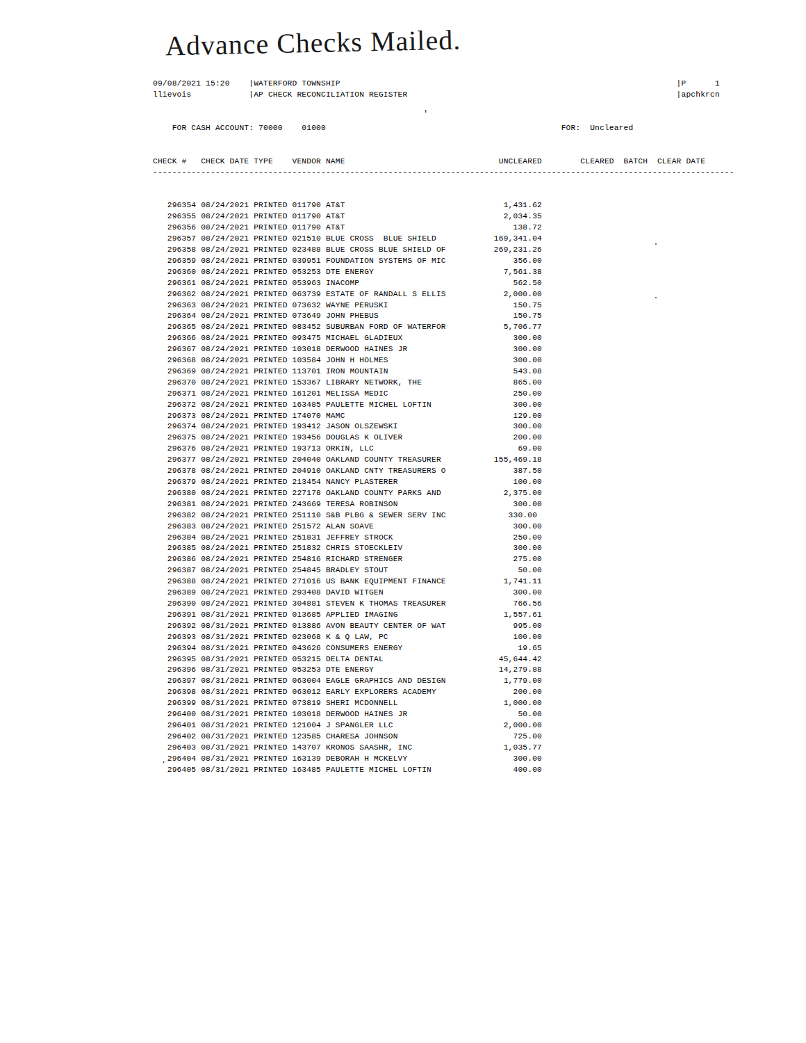Advance Checks Mailed.
' . . .
09/08/2021 15:20    |WATERFORD TOWNSHIP                                                                      |P      1
llievois            |AP CHECK RECONCILIATION REGISTER                                                        |apchkrcn


    FOR CASH ACCOUNT: 70000    01000                                                 FOR:  Uncleared


CHECK #   CHECK DATE TYPE    VENDOR NAME                                UNCLEARED        CLEARED  BATCH  CLEAR DATE
-------------------------------------------------------------------------------------------------------------------------


   296354 08/24/2021 PRINTED 011790 AT&T                                 1,431.62
   296355 08/24/2021 PRINTED 011790 AT&T                                 2,034.35
   296356 08/24/2021 PRINTED 011790 AT&T                                   138.72
   296357 08/24/2021 PRINTED 021510 BLUE CROSS  BLUE SHIELD            169,341.04
   296358 08/24/2021 PRINTED 023488 BLUE CROSS BLUE SHIELD OF          269,231.26
   296359 08/24/2021 PRINTED 039951 FOUNDATION SYSTEMS OF MIC              356.00
   296360 08/24/2021 PRINTED 053253 DTE ENERGY                           7,561.38
   296361 08/24/2021 PRINTED 053963 INACOMP                                562.50
   296362 08/24/2021 PRINTED 063739 ESTATE OF RANDALL S ELLIS            2,000.00
   296363 08/24/2021 PRINTED 073632 WAYNE PERUSKI                          150.75
   296364 08/24/2021 PRINTED 073649 JOHN PHEBUS                            150.75
   296365 08/24/2021 PRINTED 083452 SUBURBAN FORD OF WATERFOR            5,706.77
   296366 08/24/2021 PRINTED 093475 MICHAEL GLADIEUX                       300.00
   296367 08/24/2021 PRINTED 103018 DERWOOD HAINES JR                      300.00
   296368 08/24/2021 PRINTED 103584 JOHN H HOLMES                          300.00
   296369 08/24/2021 PRINTED 113701 IRON MOUNTAIN                          543.08
   296370 08/24/2021 PRINTED 153367 LIBRARY NETWORK, THE                   865.00
   296371 08/24/2021 PRINTED 161201 MELISSA MEDIC                          250.00
   296372 08/24/2021 PRINTED 163485 PAULETTE MICHEL LOFTIN                 300.00
   296373 08/24/2021 PRINTED 174070 MAMC                                   129.00
   296374 08/24/2021 PRINTED 193412 JASON OLSZEWSKI                        300.00
   296375 08/24/2021 PRINTED 193456 DOUGLAS K OLIVER                       200.00
   296376 08/24/2021 PRINTED 193713 ORKIN, LLC                              69.00
   296377 08/24/2021 PRINTED 204040 OAKLAND COUNTY TREASURER           155,469.18
   296378 08/24/2021 PRINTED 204910 OAKLAND CNTY TREASURERS O              387.50
   296379 08/24/2021 PRINTED 213454 NANCY PLASTERER                        100.00
   296380 08/24/2021 PRINTED 227178 OAKLAND COUNTY PARKS AND             2,375.00
   296381 08/24/2021 PRINTED 243669 TERESA ROBINSON                        300.00
   296382 08/24/2021 PRINTED 251110 S&B PLBG & SEWER SERV INC             330.00
   296383 08/24/2021 PRINTED 251572 ALAN SOAVE                             300.00
   296384 08/24/2021 PRINTED 251831 JEFFREY STROCK                         250.00
   296385 08/24/2021 PRINTED 251832 CHRIS STOECKLEIV                       300.00
   296386 08/24/2021 PRINTED 254816 RICHARD STRENGER                       275.00
   296387 08/24/2021 PRINTED 254845 BRADLEY STOUT                           50.00
   296388 08/24/2021 PRINTED 271016 US BANK EQUIPMENT FINANCE            1,741.11
   296389 08/24/2021 PRINTED 293408 DAVID WITGEN                           300.00
   296390 08/24/2021 PRINTED 304881 STEVEN K THOMAS TREASURER              766.56
   296391 08/31/2021 PRINTED 013685 APPLIED IMAGING                      1,557.61
   296392 08/31/2021 PRINTED 013886 AVON BEAUTY CENTER OF WAT              995.00
   296393 08/31/2021 PRINTED 023068 K & Q LAW, PC                          100.00
   296394 08/31/2021 PRINTED 043626 CONSUMERS ENERGY                        19.65
   296395 08/31/2021 PRINTED 053215 DELTA DENTAL                        45,644.42
   296396 08/31/2021 PRINTED 053253 DTE ENERGY                          14,279.88
   296397 08/31/2021 PRINTED 063004 EAGLE GRAPHICS AND DESIGN            1,779.00
   296398 08/31/2021 PRINTED 063012 EARLY EXPLORERS ACADEMY                200.00
   296399 08/31/2021 PRINTED 073819 SHERI MCDONNELL                      1,000.00
   296400 08/31/2021 PRINTED 103018 DERWOOD HAINES JR                       50.00
   296401 08/31/2021 PRINTED 121004 J SPANGLER LLC                       2,000.00
   296402 08/31/2021 PRINTED 123585 CHARESA JOHNSON                        725.00
   296403 08/31/2021 PRINTED 143707 KRONOS SAASHR, INC                   1,035.77
   296404 08/31/2021 PRINTED 163139 DEBORAH H MCKELVY                      300.00
   296405 08/31/2021 PRINTED 163485 PAULETTE MICHEL LOFTIN                 400.00